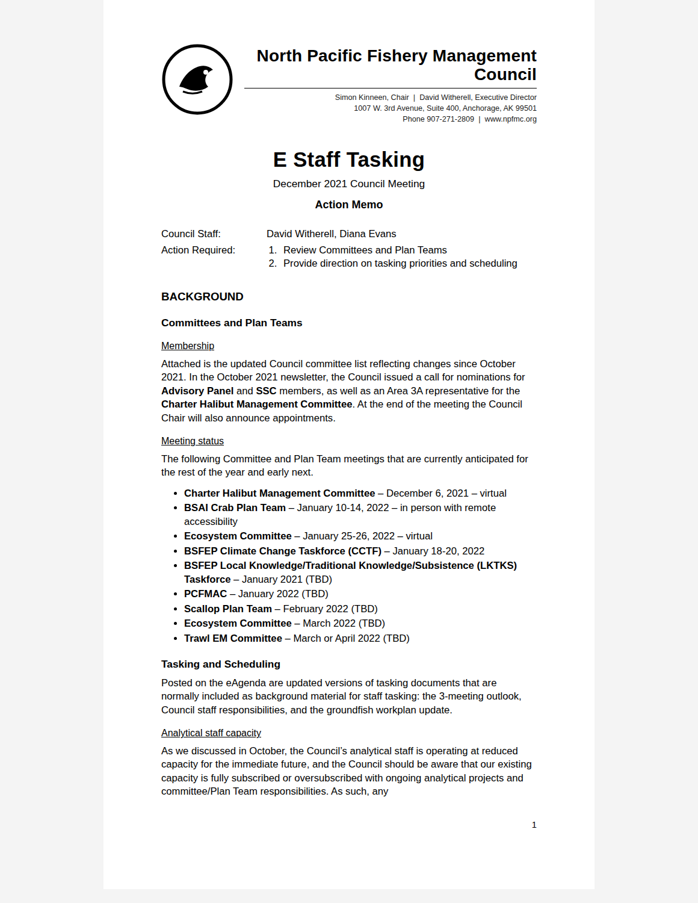North Pacific Fishery Management Council
Simon Kinneen, Chair | David Witherell, Executive Director
1007 W. 3rd Avenue, Suite 400, Anchorage, AK 99501
Phone 907-271-2809 | www.npfmc.org
E Staff Tasking
December 2021 Council Meeting
Action Memo
| Council Staff: | David Witherell, Diana Evans |
| Action Required: | Review Committees and Plan Teams Provide direction on tasking priorities and scheduling |
BACKGROUND
Committees and Plan Teams
Membership
Attached is the updated Council committee list reflecting changes since October 2021. In the October 2021 newsletter, the Council issued a call for nominations for Advisory Panel and SSC members, as well as an Area 3A representative for the Charter Halibut Management Committee. At the end of the meeting the Council Chair will also announce appointments.
Meeting status
The following Committee and Plan Team meetings that are currently anticipated for the rest of the year and early next.
Charter Halibut Management Committee – December 6, 2021 – virtual
BSAI Crab Plan Team – January 10-14, 2022 – in person with remote accessibility
Ecosystem Committee – January 25-26, 2022 – virtual
BSFEP Climate Change Taskforce (CCTF) – January 18-20, 2022
BSFEP Local Knowledge/Traditional Knowledge/Subsistence (LKTKS) Taskforce – January 2021 (TBD)
PCFMAC – January 2022 (TBD)
Scallop Plan Team – February 2022 (TBD)
Ecosystem Committee – March 2022 (TBD)
Trawl EM Committee – March or April 2022 (TBD)
Tasking and Scheduling
Posted on the eAgenda are updated versions of tasking documents that are normally included as background material for staff tasking: the 3-meeting outlook, Council staff responsibilities, and the groundfish workplan update.
Analytical staff capacity
As we discussed in October, the Council’s analytical staff is operating at reduced capacity for the immediate future, and the Council should be aware that our existing capacity is fully subscribed or oversubscribed with ongoing analytical projects and committee/Plan Team responsibilities. As such, any
1